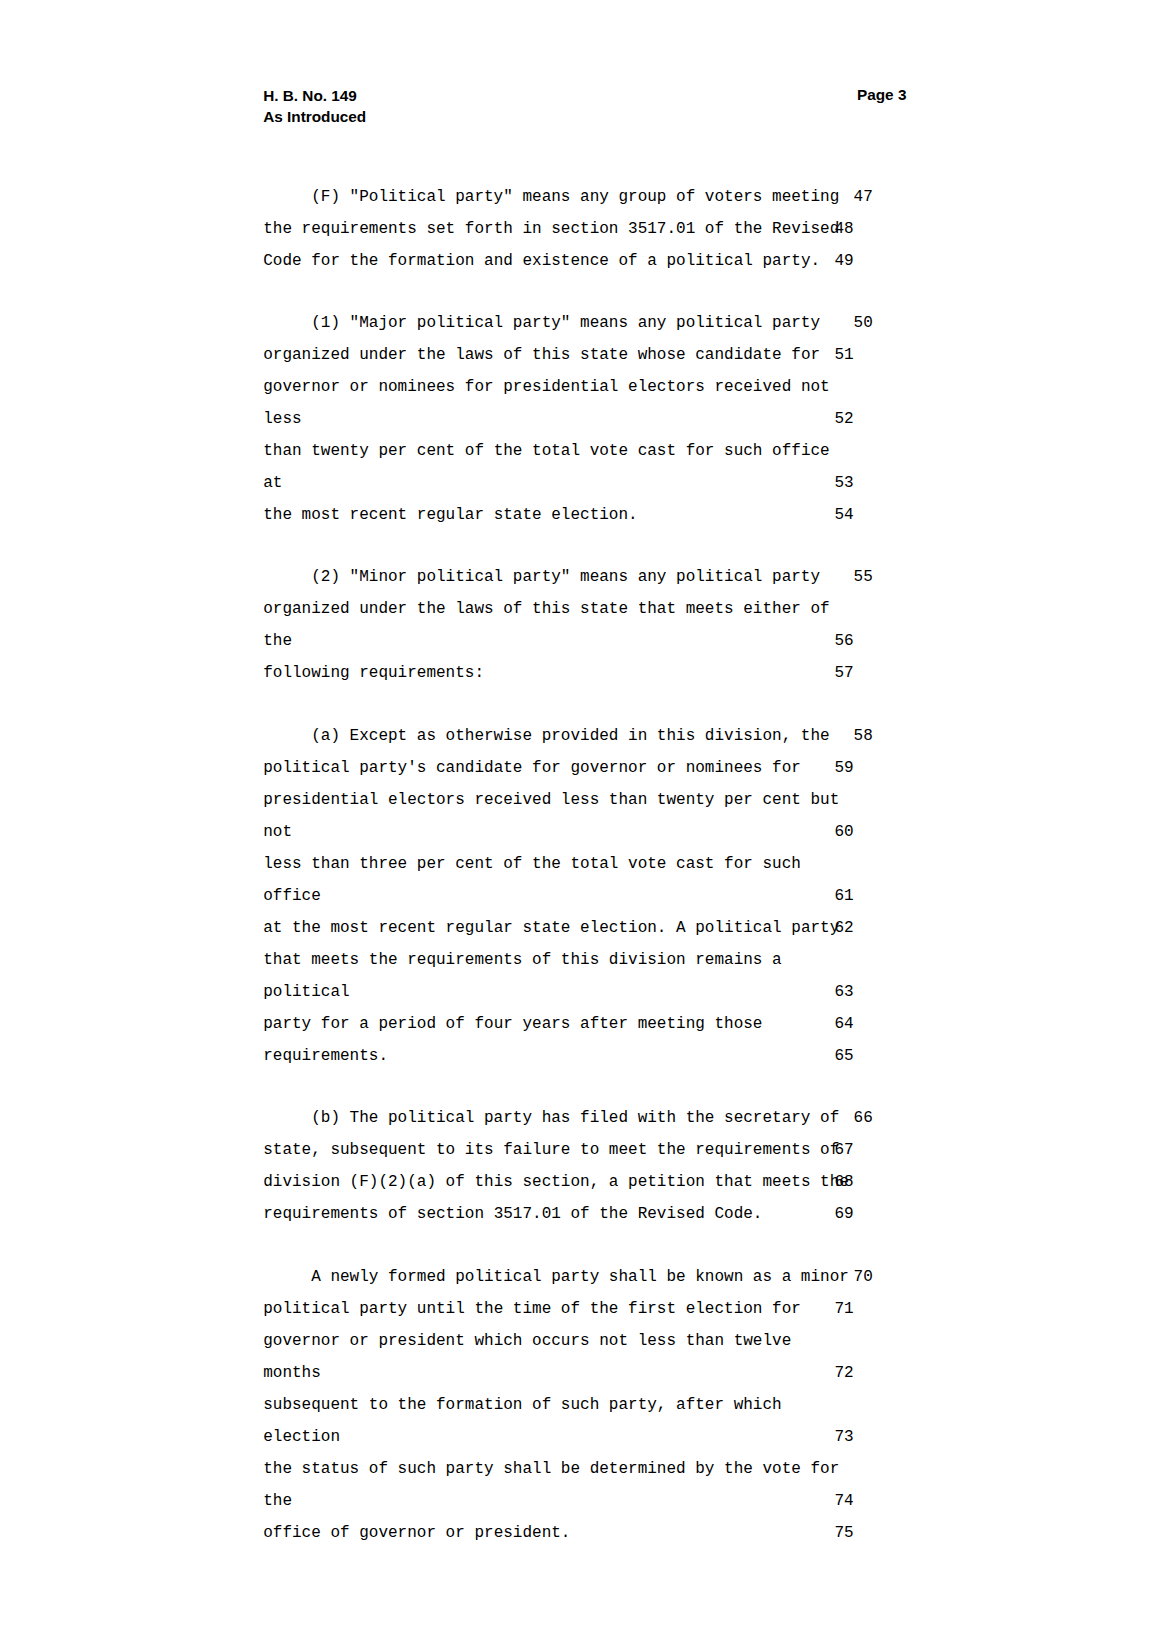H. B. No. 149
As Introduced
Page 3
(F) "Political party" means any group of voters meeting47
the requirements set forth in section 3517.01 of the Revised48 Code for the formation and existence of a political party.49
(1) "Major political party" means any political party50
organized under the laws of this state whose candidate for51 governor or nominees for presidential electors received not less52 than twenty per cent of the total vote cast for such office at53 the most recent regular state election.54
(2) "Minor political party" means any political party55
organized under the laws of this state that meets either of the56 following requirements:57
(a) Except as otherwise provided in this division, the58
political party's candidate for governor or nominees for59 presidential electors received less than twenty per cent but not60 less than three per cent of the total vote cast for such office61 at the most recent regular state election. A political party62 that meets the requirements of this division remains a political63 party for a period of four years after meeting those64 requirements.65
(b) The political party has filed with the secretary of66
state, subsequent to its failure to meet the requirements of67 division (F)(2)(a) of this section, a petition that meets the68 requirements of section 3517.01 of the Revised Code.69
A newly formed political party shall be known as a minor70
political party until the time of the first election for71 governor or president which occurs not less than twelve months72 subsequent to the formation of such party, after which election73 the status of such party shall be determined by the vote for the74 office of governor or president.75